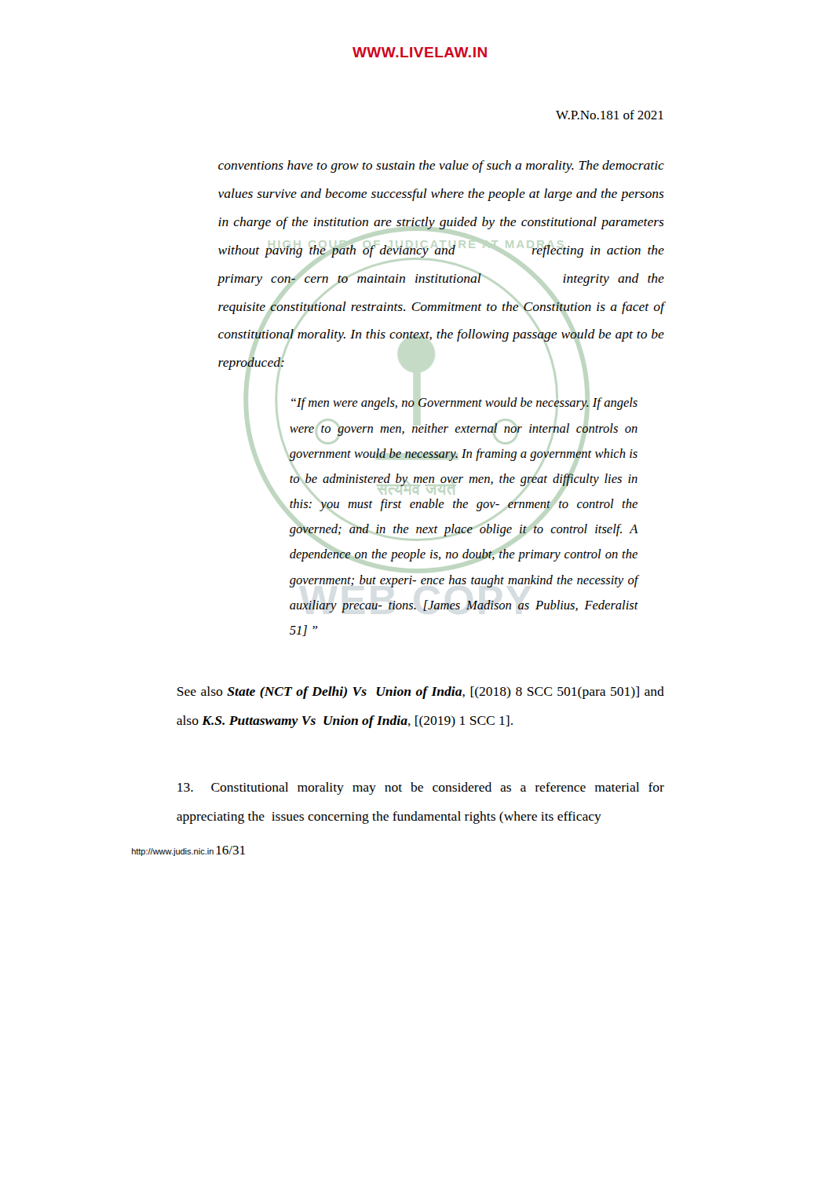WWW.LIVELAW.IN
W.P.No.181 of 2021
HIGH COURT OF JUDICATURE AT MADRAS
सत्यमेव जयते
WEB COPY
conventions have to grow to sustain the value of such a morality. The democratic values survive and become successful where the people at large and the persons in charge of the institution are strictly guided by the constitutional parameters without paving the path of deviancy and reflecting in action the primary con- cern to maintain institutional integrity and the requisite constitutional restraints. Commitment to the Constitution is a facet of constitutional morality. In this context, the following passage would be apt to be reproduced:
“If men were angels, no Government would be necessary. If angels were to govern men, neither external nor internal controls on government would be necessary. In framing a government which is to be administered by men over men, the great difficulty lies in this: you must first enable the gov- ernment to control the governed; and in the next place oblige it to control itself. A dependence on the people is, no doubt, the primary control on the government; but experi- ence has taught mankind the necessity of auxiliary precau- tions. [James Madison as Publius, Federalist 51] ”
See also State (NCT of Delhi) Vs Union of India, [(2018) 8 SCC 501(para 501)] and also K.S. Puttaswamy Vs Union of India, [(2019) 1 SCC 1].
13. Constitutional morality may not be considered as a reference material for appreciating the issues concerning the fundamental rights (where its efficacy
http://www.judis.nic.in 16/31